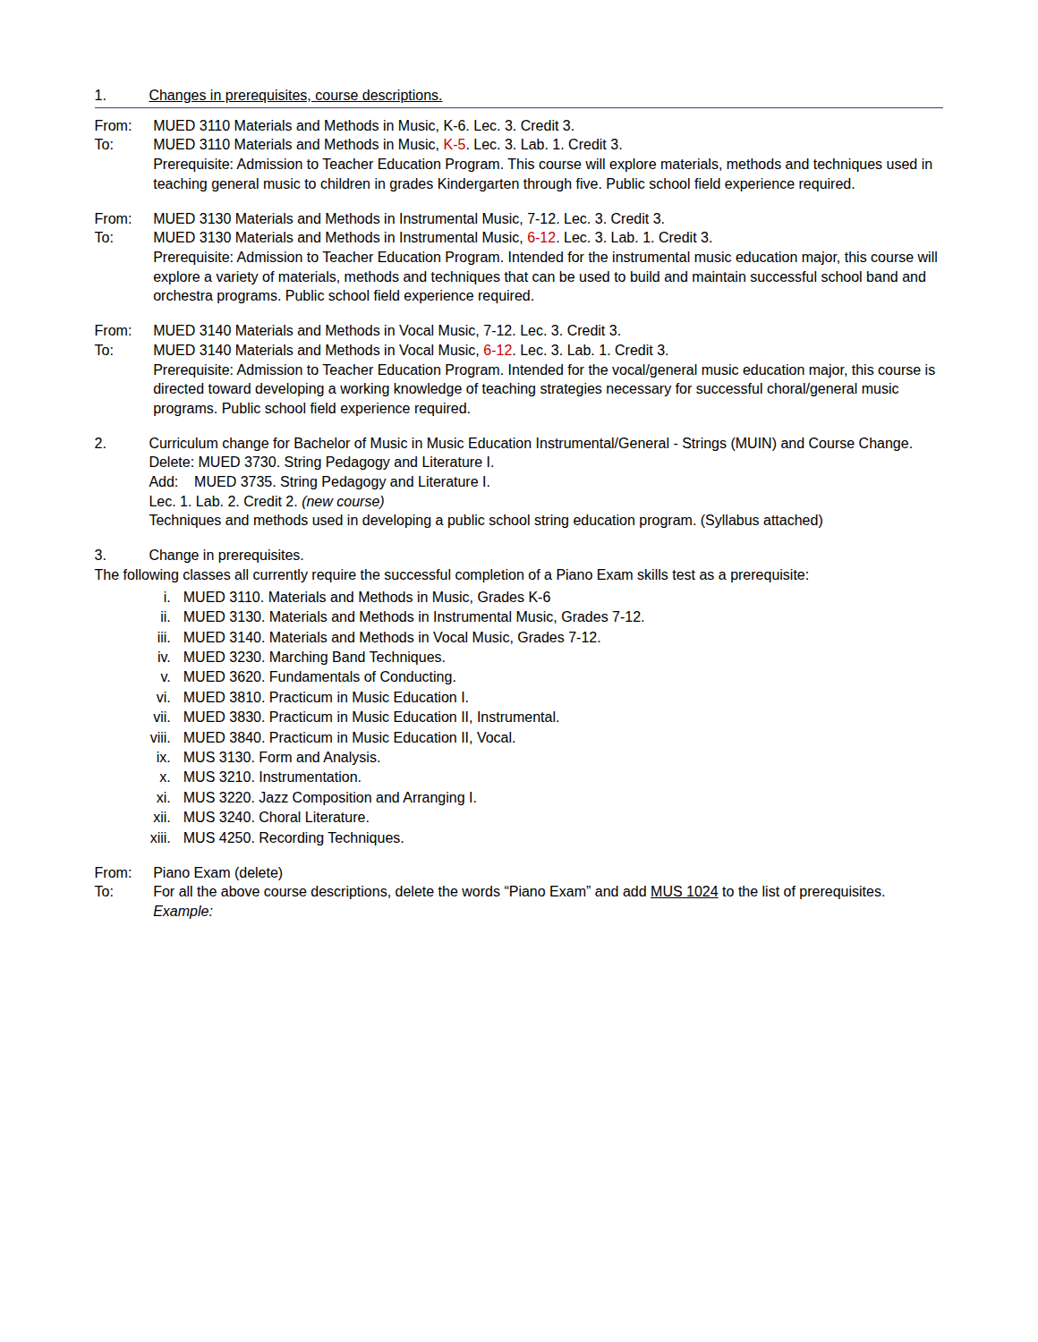1.
Changes in prerequisites, course descriptions.
From:
MUED 3110 Materials and Methods in Music, K-6. Lec. 3. Credit 3.
To:
MUED 3110 Materials and Methods in Music, K-5. Lec. 3. Lab. 1. Credit 3.
Prerequisite: Admission to Teacher Education Program. This course will explore materials, methods and techniques used in teaching general music to children in grades Kindergarten through five. Public school field experience required.
From:
MUED 3130 Materials and Methods in Instrumental Music, 7-12. Lec. 3. Credit 3.
To:
MUED 3130 Materials and Methods in Instrumental Music, 6-12. Lec. 3. Lab. 1. Credit 3.
Prerequisite: Admission to Teacher Education Program. Intended for the instrumental music education major, this course will explore a variety of materials, methods and techniques that can be used to build and maintain successful school band and orchestra programs. Public school field experience required.
From:
MUED 3140 Materials and Methods in Vocal Music, 7-12. Lec. 3. Credit 3.
To:
MUED 3140 Materials and Methods in Vocal Music, 6-12. Lec. 3. Lab. 1. Credit 3.
Prerequisite: Admission to Teacher Education Program. Intended for the vocal/general music education major, this course is directed toward developing a working knowledge of teaching strategies necessary for successful choral/general music programs. Public school field experience required.
2.
Curriculum change for Bachelor of Music in Music Education Instrumental/General - Strings (MUIN) and Course Change.
Delete: MUED 3730. String Pedagogy and Literature I.
Add: MUED 3735. String Pedagogy and Literature I.
Lec. 1. Lab. 2. Credit 2. (new course)
Techniques and methods used in developing a public school string education program. (Syllabus attached)
3.
Change in prerequisites.
The following classes all currently require the successful completion of a Piano Exam skills test as a prerequisite:
MUED 3110. Materials and Methods in Music, Grades K-6
MUED 3130. Materials and Methods in Instrumental Music, Grades 7-12.
MUED 3140. Materials and Methods in Vocal Music, Grades 7-12.
MUED 3230. Marching Band Techniques.
MUED 3620. Fundamentals of Conducting.
MUED 3810. Practicum in Music Education I.
MUED 3830. Practicum in Music Education II, Instrumental.
MUED 3840. Practicum in Music Education II, Vocal.
MUS 3130. Form and Analysis.
MUS 3210. Instrumentation.
MUS 3220. Jazz Composition and Arranging I.
MUS 3240. Choral Literature.
MUS 4250. Recording Techniques.
From:
Piano Exam (delete)
To:
For all the above course descriptions, delete the words “Piano Exam” and add MUS 1024 to the list of prerequisites.
Example: